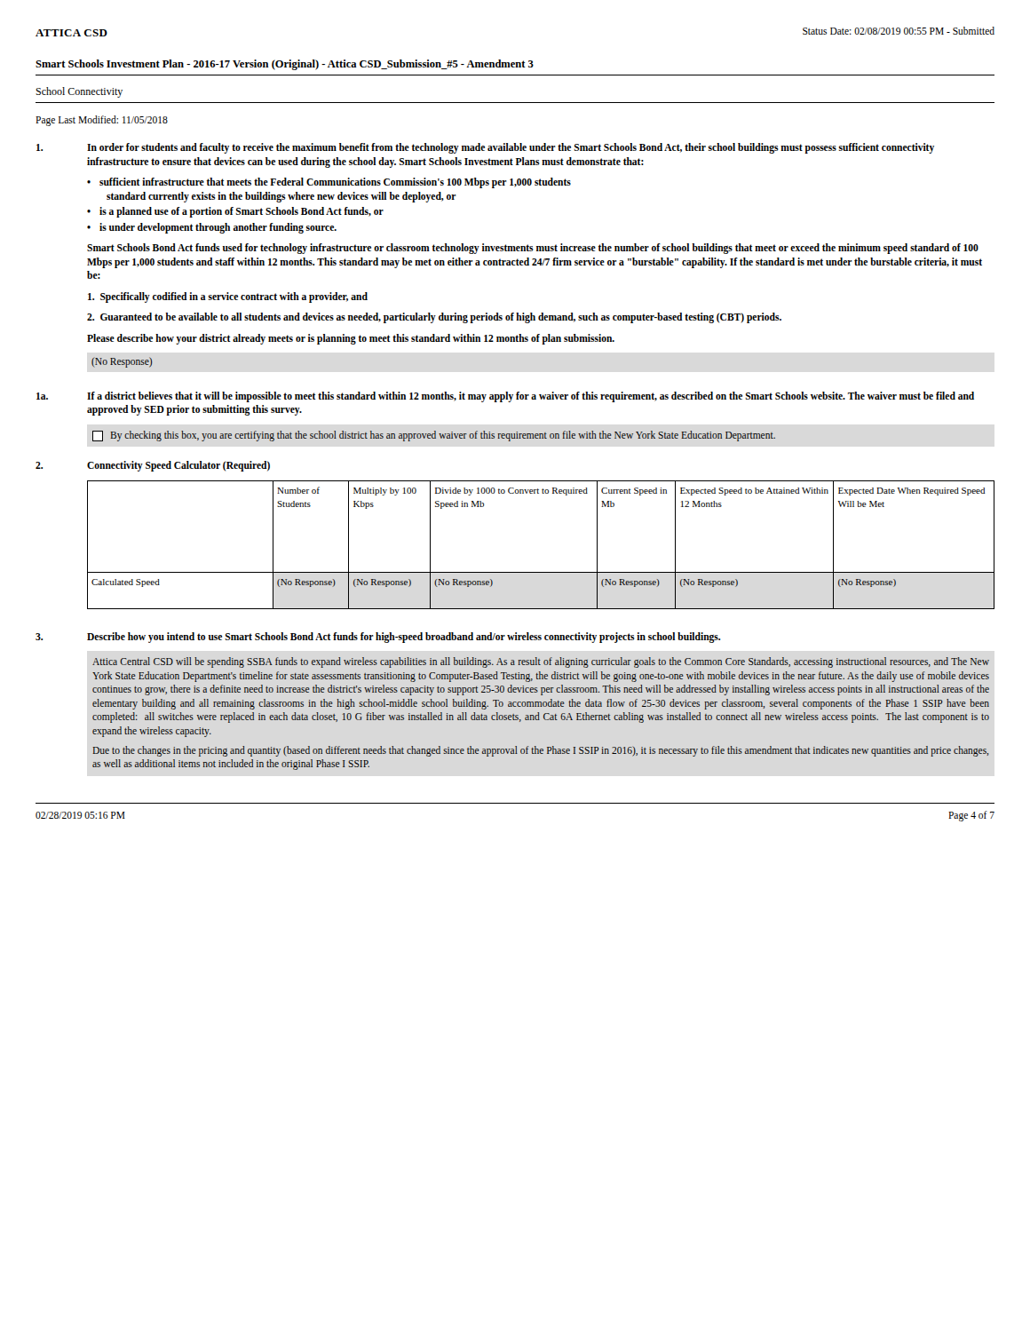ATTICA CSD
Status Date: 02/08/2019 00:55 PM - Submitted
Smart Schools Investment Plan - 2016-17 Version (Original) - Attica CSD_Submission_#5 - Amendment 3
School Connectivity
Page Last Modified: 11/05/2018
1.
In order for students and faculty to receive the maximum benefit from the technology made available under the Smart Schools Bond Act, their school buildings must possess sufficient connectivity infrastructure to ensure that devices can be used during the school day. Smart Schools Investment Plans must demonstrate that:
sufficient infrastructure that meets the Federal Communications Commission's 100 Mbps per 1,000 studentsstandard currently exists in the buildings where new devices will be deployed, or
is a planned use of a portion of Smart Schools Bond Act funds, or
is under development through another funding source.
Smart Schools Bond Act funds used for technology infrastructure or classroom technology investments must increase the number of school buildings that meet or exceed the minimum speed standard of 100 Mbps per 1,000 students and staff within 12 months. This standard may be met on either a contracted 24/7 firm service or a "burstable" capability. If the standard is met under the burstable criteria, it must be:
1. Specifically codified in a service contract with a provider, and
2. Guaranteed to be available to all students and devices as needed, particularly during periods of high demand, such as computer-based testing (CBT) periods.
Please describe how your district already meets or is planning to meet this standard within 12 months of plan submission.
(No Response)
1a.
If a district believes that it will be impossible to meet this standard within 12 months, it may apply for a waiver of this requirement, as described on the Smart Schools website. The waiver must be filed and approved by SED prior to submitting this survey.
By checking this box, you are certifying that the school district has an approved waiver of this requirement on file with the New York State Education Department.
2.
Connectivity Speed Calculator (Required)
| | Number of Students | Multiply by 100 Kbps | Divide by 1000 to Convert to Required Speed in Mb | Current Speed in Mb | Expected Speed to be Attained Within 12 Months | Expected Date When Required Speed Will be Met |
| --- | --- | --- | --- | --- | --- | --- |
| Calculated Speed | (No Response) | (No Response) | (No Response) | (No Response) | (No Response) | (No Response) |
3.
Describe how you intend to use Smart Schools Bond Act funds for high-speed broadband and/or wireless connectivity projects in school buildings.
Attica Central CSD will be spending SSBA funds to expand wireless capabilities in all buildings. As a result of aligning curricular goals to the Common Core Standards, accessing instructional resources, and The New York State Education Department's timeline for state assessments transitioning to Computer-Based Testing, the district will be going one-to-one with mobile devices in the near future. As the daily use of mobile devices continues to grow, there is a definite need to increase the district's wireless capacity to support 25-30 devices per classroom. This need will be addressed by installing wireless access points in all instructional areas of the elementary building and all remaining classrooms in the high school-middle school building. To accommodate the data flow of 25-30 devices per classroom, several components of the Phase 1 SSIP have been completed: all switches were replaced in each data closet, 10 G fiber was installed in all data closets, and Cat 6A Ethernet cabling was installed to connect all new wireless access points. The last component is to expand the wireless capacity.
Due to the changes in the pricing and quantity (based on different needs that changed since the approval of the Phase I SSIP in 2016), it is necessary to file this amendment that indicates new quantities and price changes, as well as additional items not included in the original Phase I SSIP.
02/28/2019 05:16 PM
Page 4 of 7